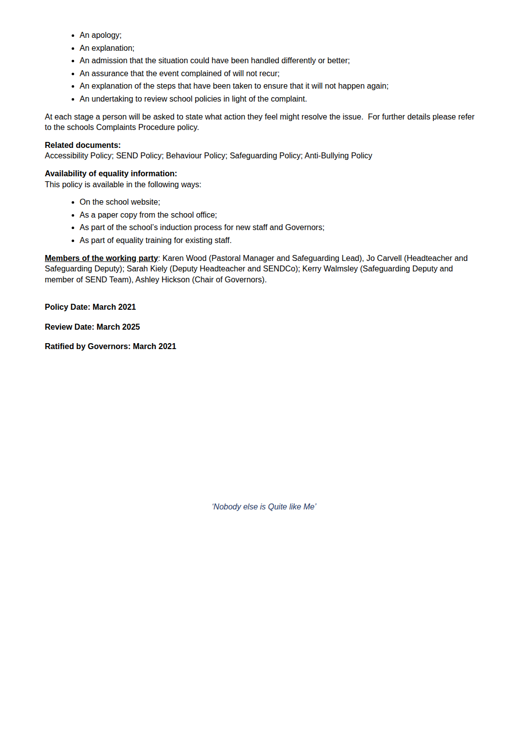An apology;
An explanation;
An admission that the situation could have been handled differently or better;
An assurance that the event complained of will not recur;
An explanation of the steps that have been taken to ensure that it will not happen again;
An undertaking to review school policies in light of the complaint.
At each stage a person will be asked to state what action they feel might resolve the issue. For further details please refer to the schools Complaints Procedure policy.
Related documents:
Accessibility Policy; SEND Policy; Behaviour Policy; Safeguarding Policy; Anti-Bullying Policy
Availability of equality information:
This policy is available in the following ways:
On the school website;
As a paper copy from the school office;
As part of the school’s induction process for new staff and Governors;
As part of equality training for existing staff.
Members of the working party: Karen Wood (Pastoral Manager and Safeguarding Lead), Jo Carvell (Headteacher and Safeguarding Deputy); Sarah Kiely (Deputy Headteacher and SENDCo); Kerry Walmsley (Safeguarding Deputy and member of SEND Team), Ashley Hickson (Chair of Governors).
Policy Date: March 2021
Review Date: March 2025
Ratified by Governors: March 2021
‘Nobody else is Quite like Me’